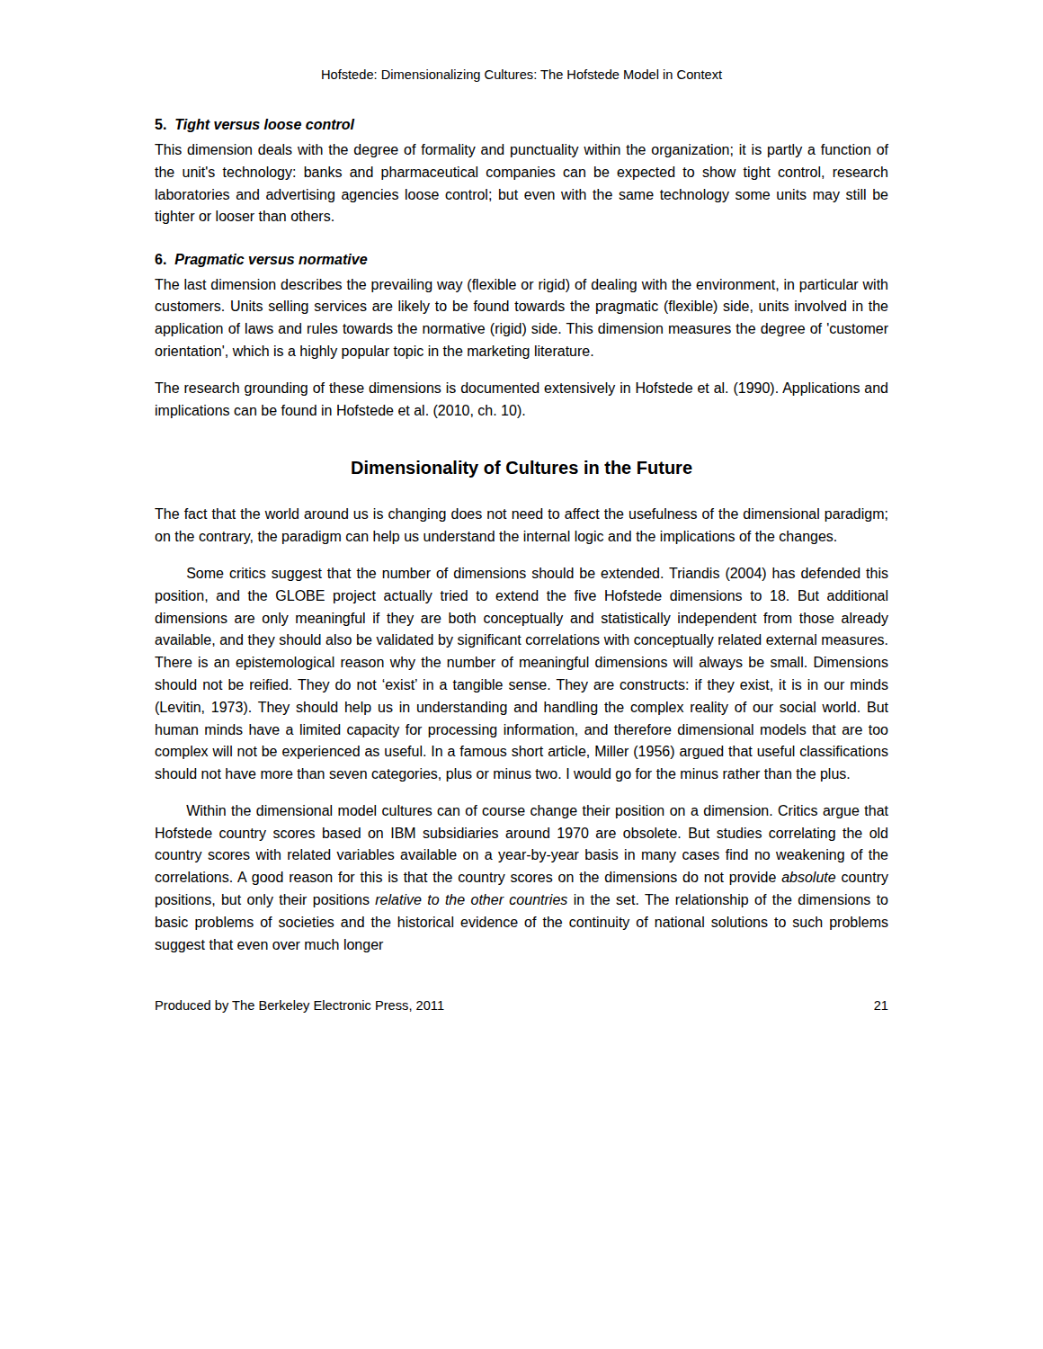Hofstede: Dimensionalizing Cultures: The Hofstede Model in Context
5. Tight versus loose control
This dimension deals with the degree of formality and punctuality within the organization; it is partly a function of the unit's technology: banks and pharmaceutical companies can be expected to show tight control, research laboratories and advertising agencies loose control; but even with the same technology some units may still be tighter or looser than others.
6. Pragmatic versus normative
The last dimension describes the prevailing way (flexible or rigid) of dealing with the environment, in particular with customers. Units selling services are likely to be found towards the pragmatic (flexible) side, units involved in the application of laws and rules towards the normative (rigid) side. This dimension measures the degree of 'customer orientation', which is a highly popular topic in the marketing literature.
The research grounding of these dimensions is documented extensively in Hofstede et al. (1990). Applications and implications can be found in Hofstede et al. (2010, ch. 10).
Dimensionality of Cultures in the Future
The fact that the world around us is changing does not need to affect the usefulness of the dimensional paradigm; on the contrary, the paradigm can help us understand the internal logic and the implications of the changes.
Some critics suggest that the number of dimensions should be extended. Triandis (2004) has defended this position, and the GLOBE project actually tried to extend the five Hofstede dimensions to 18. But additional dimensions are only meaningful if they are both conceptually and statistically independent from those already available, and they should also be validated by significant correlations with conceptually related external measures. There is an epistemological reason why the number of meaningful dimensions will always be small. Dimensions should not be reified. They do not ‘exist’ in a tangible sense. They are constructs: if they exist, it is in our minds (Levitin, 1973). They should help us in understanding and handling the complex reality of our social world. But human minds have a limited capacity for processing information, and therefore dimensional models that are too complex will not be experienced as useful. In a famous short article, Miller (1956) argued that useful classifications should not have more than seven categories, plus or minus two. I would go for the minus rather than the plus.
Within the dimensional model cultures can of course change their position on a dimension. Critics argue that Hofstede country scores based on IBM subsidiaries around 1970 are obsolete. But studies correlating the old country scores with related variables available on a year-by-year basis in many cases find no weakening of the correlations. A good reason for this is that the country scores on the dimensions do not provide absolute country positions, but only their positions relative to the other countries in the set. The relationship of the dimensions to basic problems of societies and the historical evidence of the continuity of national solutions to such problems suggest that even over much longer
Produced by The Berkeley Electronic Press, 2011 21